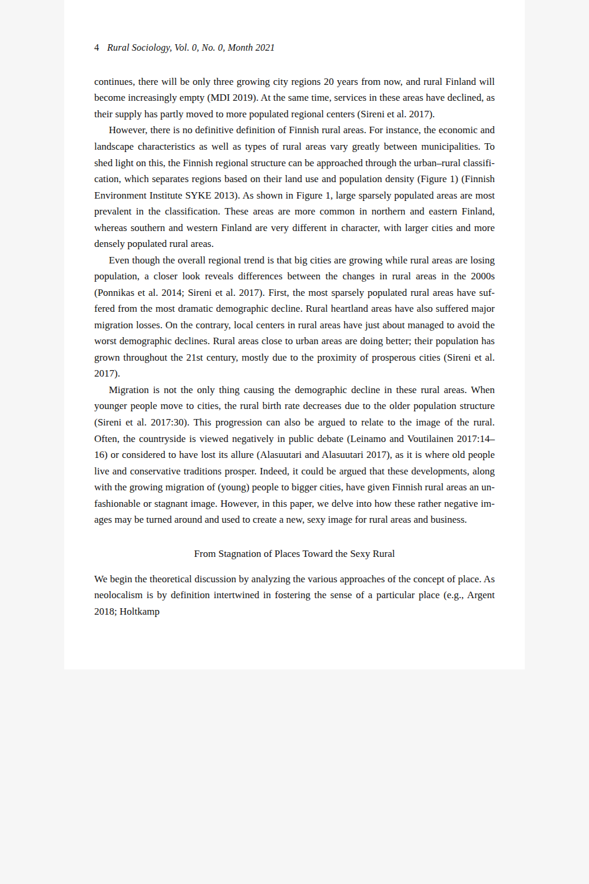4 Rural Sociology, Vol. 0, No. 0, Month 2021
continues, there will be only three growing city regions 20 years from now, and rural Finland will become increasingly empty (MDI 2019). At the same time, services in these areas have declined, as their supply has partly moved to more populated regional centers (Sireni et al. 2017).
However, there is no definitive definition of Finnish rural areas. For instance, the economic and landscape characteristics as well as types of rural areas vary greatly between municipalities. To shed light on this, the Finnish regional structure can be approached through the urban–rural classification, which separates regions based on their land use and population density (Figure 1) (Finnish Environment Institute SYKE 2013). As shown in Figure 1, large sparsely populated areas are most prevalent in the classification. These areas are more common in northern and eastern Finland, whereas southern and western Finland are very different in character, with larger cities and more densely populated rural areas.
Even though the overall regional trend is that big cities are growing while rural areas are losing population, a closer look reveals differences between the changes in rural areas in the 2000s (Ponnikas et al. 2014; Sireni et al. 2017). First, the most sparsely populated rural areas have suffered from the most dramatic demographic decline. Rural heartland areas have also suffered major migration losses. On the contrary, local centers in rural areas have just about managed to avoid the worst demographic declines. Rural areas close to urban areas are doing better; their population has grown throughout the 21st century, mostly due to the proximity of prosperous cities (Sireni et al. 2017).
Migration is not the only thing causing the demographic decline in these rural areas. When younger people move to cities, the rural birth rate decreases due to the older population structure (Sireni et al. 2017:30). This progression can also be argued to relate to the image of the rural. Often, the countryside is viewed negatively in public debate (Leinamo and Voutilainen 2017:14–16) or considered to have lost its allure (Alasuutari and Alasuutari 2017), as it is where old people live and conservative traditions prosper. Indeed, it could be argued that these developments, along with the growing migration of (young) people to bigger cities, have given Finnish rural areas an unfashionable or stagnant image. However, in this paper, we delve into how these rather negative images may be turned around and used to create a new, sexy image for rural areas and business.
From Stagnation of Places Toward the Sexy Rural
We begin the theoretical discussion by analyzing the various approaches of the concept of place. As neolocalism is by definition intertwined in fostering the sense of a particular place (e.g., Argent 2018; Holtkamp